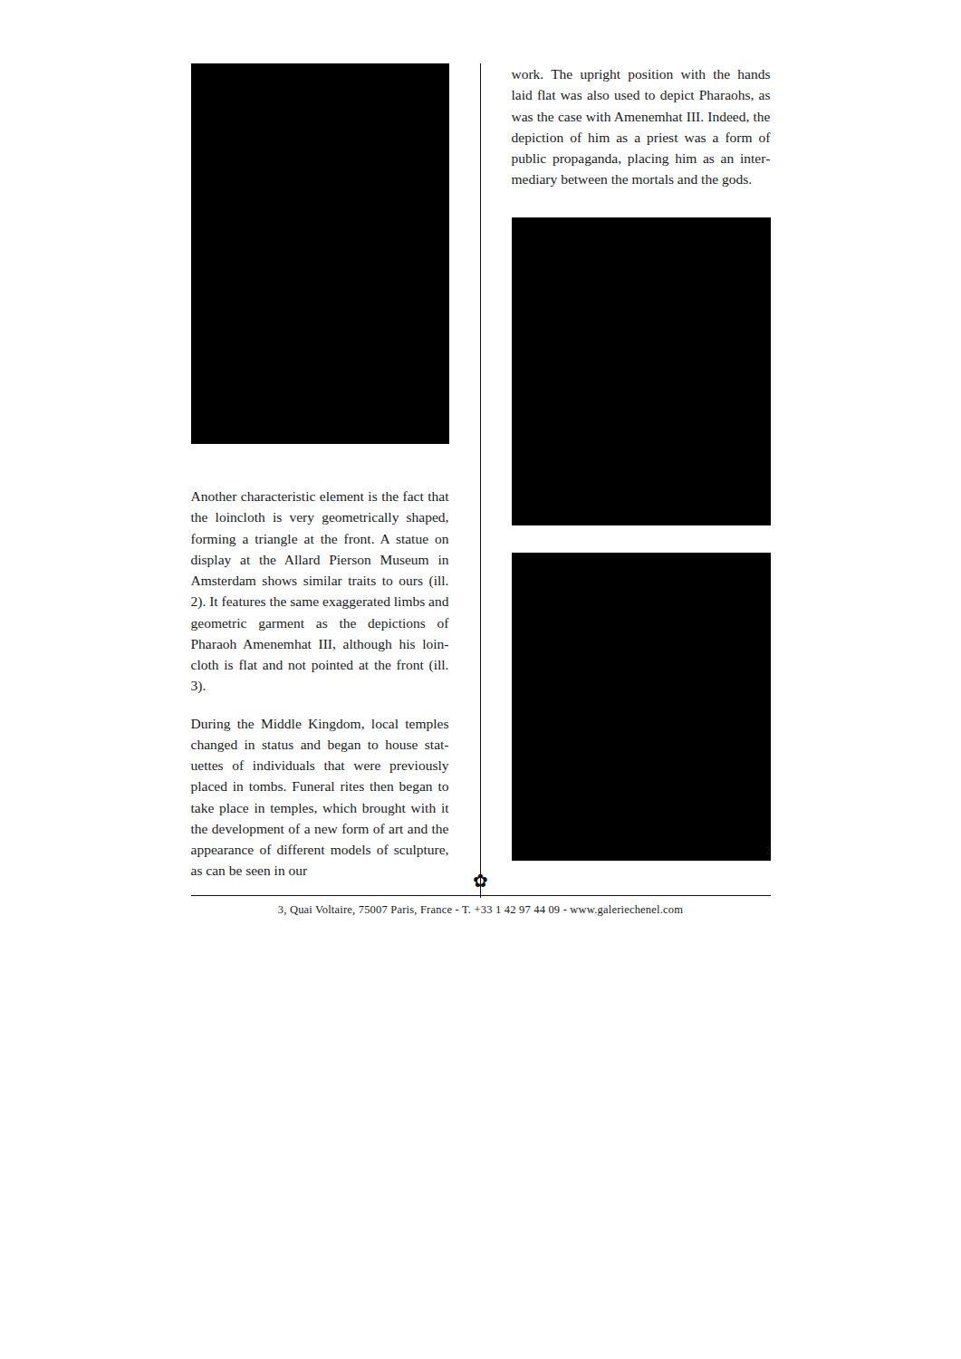Another characteristic element is the fact that the loincloth is very geometrically shaped, forming a triangle at the front. A statue on display at the Allard Pierson Museum in Amsterdam shows similar traits to ours (ill. 2). It features the same exaggerated limbs and geometric garment as the depictions of Pharaoh Amenemhat III, although his loincloth is flat and not pointed at the front (ill. 3).
During the Middle Kingdom, local temples changed in status and began to house statuettes of individuals that were previously placed in tombs. Funeral rites then began to take place in temples, which brought with it the development of a new form of art and the appearance of different models of sculpture, as can be seen in our
work. The upright position with the hands laid flat was also used to depict Pharaohs, as was the case with Amenemhat III. Indeed, the depiction of him as a priest was a form of public propaganda, placing him as an intermediary between the mortals and the gods.
2
✿
3, Quai Voltaire, 75007 Paris, France - T. +33 1 42 97 44 09 - www.galeriechenel.com